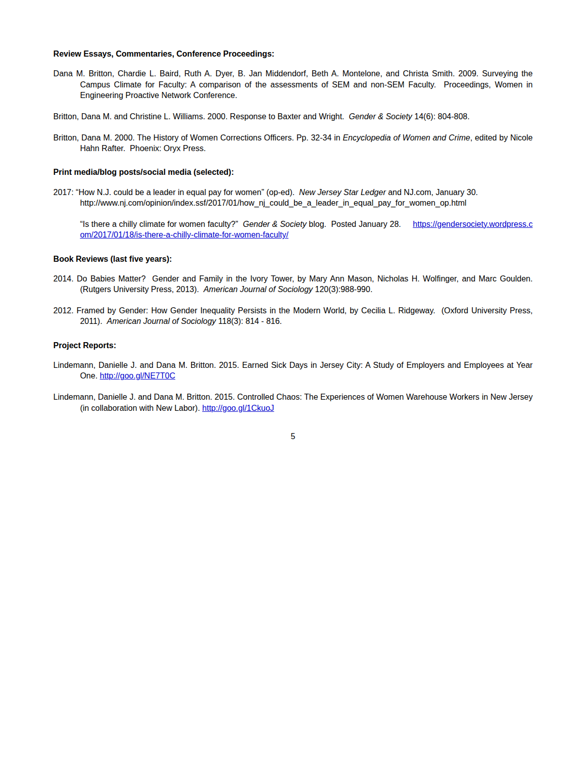Review Essays, Commentaries, Conference Proceedings:
Dana M. Britton, Chardie L. Baird, Ruth A. Dyer, B. Jan Middendorf, Beth A. Montelone, and Christa Smith. 2009. Surveying the Campus Climate for Faculty: A comparison of the assessments of SEM and non-SEM Faculty. Proceedings, Women in Engineering Proactive Network Conference.
Britton, Dana M. and Christine L. Williams. 2000. Response to Baxter and Wright. Gender & Society 14(6): 804-808.
Britton, Dana M. 2000. The History of Women Corrections Officers. Pp. 32-34 in Encyclopedia of Women and Crime, edited by Nicole Hahn Rafter. Phoenix: Oryx Press.
Print media/blog posts/social media (selected):
2017: “How N.J. could be a leader in equal pay for women” (op-ed). New Jersey Star Ledger and NJ.com, January 30.
http://www.nj.com/opinion/index.ssf/2017/01/how_nj_could_be_a_leader_in_equal_pay_for_women_op.html
“Is there a chilly climate for women faculty?” Gender & Society blog. Posted January 28. https://gendersociety.wordpress.com/2017/01/18/is-there-a-chilly-climate-for-women-faculty/
Book Reviews (last five years):
2014. Do Babies Matter? Gender and Family in the Ivory Tower, by Mary Ann Mason, Nicholas H. Wolfinger, and Marc Goulden. (Rutgers University Press, 2013). American Journal of Sociology 120(3):988-990.
2012. Framed by Gender: How Gender Inequality Persists in the Modern World, by Cecilia L. Ridgeway. (Oxford University Press, 2011). American Journal of Sociology 118(3): 814 - 816.
Project Reports:
Lindemann, Danielle J. and Dana M. Britton. 2015. Earned Sick Days in Jersey City: A Study of Employers and Employees at Year One. http://goo.gl/NE7T0C
Lindemann, Danielle J. and Dana M. Britton. 2015. Controlled Chaos: The Experiences of Women Warehouse Workers in New Jersey (in collaboration with New Labor). http://goo.gl/1CkuoJ
5